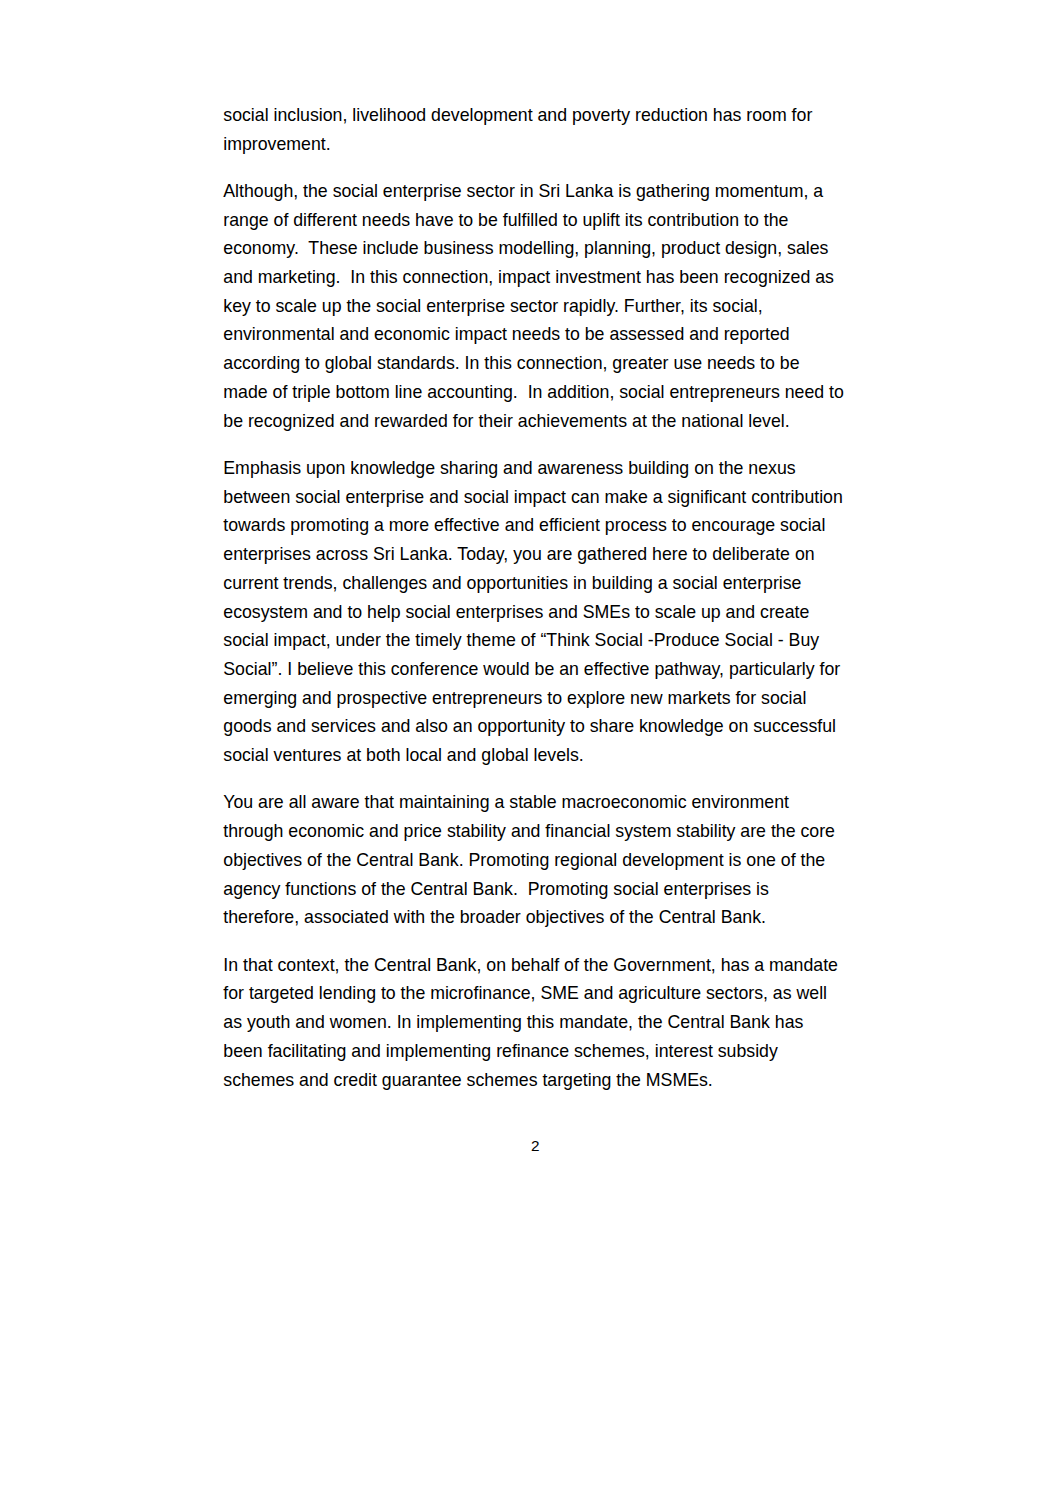social inclusion, livelihood development and poverty reduction has room for improvement.
Although, the social enterprise sector in Sri Lanka is gathering momentum, a range of different needs have to be fulfilled to uplift its contribution to the economy. These include business modelling, planning, product design, sales and marketing. In this connection, impact investment has been recognized as key to scale up the social enterprise sector rapidly. Further, its social, environmental and economic impact needs to be assessed and reported according to global standards. In this connection, greater use needs to be made of triple bottom line accounting. In addition, social entrepreneurs need to be recognized and rewarded for their achievements at the national level.
Emphasis upon knowledge sharing and awareness building on the nexus between social enterprise and social impact can make a significant contribution towards promoting a more effective and efficient process to encourage social enterprises across Sri Lanka. Today, you are gathered here to deliberate on current trends, challenges and opportunities in building a social enterprise ecosystem and to help social enterprises and SMEs to scale up and create social impact, under the timely theme of “Think Social -Produce Social - Buy Social”. I believe this conference would be an effective pathway, particularly for emerging and prospective entrepreneurs to explore new markets for social goods and services and also an opportunity to share knowledge on successful social ventures at both local and global levels.
You are all aware that maintaining a stable macroeconomic environment through economic and price stability and financial system stability are the core objectives of the Central Bank. Promoting regional development is one of the agency functions of the Central Bank. Promoting social enterprises is therefore, associated with the broader objectives of the Central Bank.
In that context, the Central Bank, on behalf of the Government, has a mandate for targeted lending to the microfinance, SME and agriculture sectors, as well as youth and women. In implementing this mandate, the Central Bank has been facilitating and implementing refinance schemes, interest subsidy schemes and credit guarantee schemes targeting the MSMEs.
2